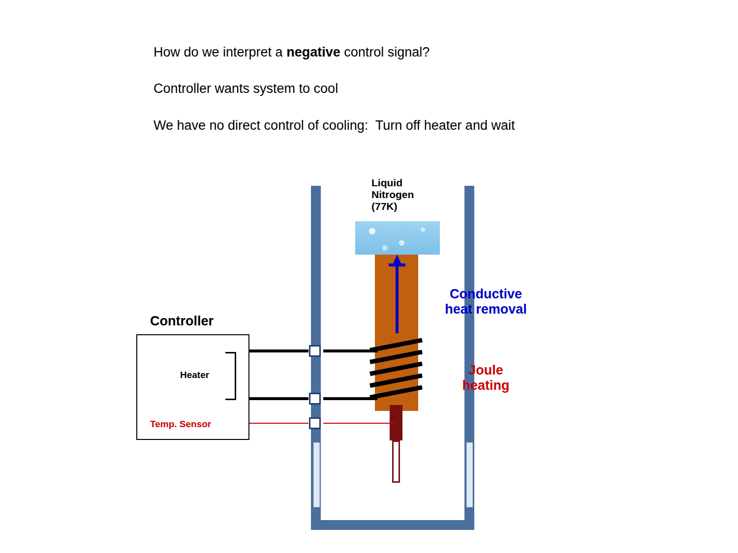How do we interpret a negative control signal?
Controller wants system to cool
We have no direct control of cooling: Turn off heater and wait
Liquid
Nitrogen
(77K)
Conductive
heat removal
Joule
heating
Controller
Heater
Temp. Sensor